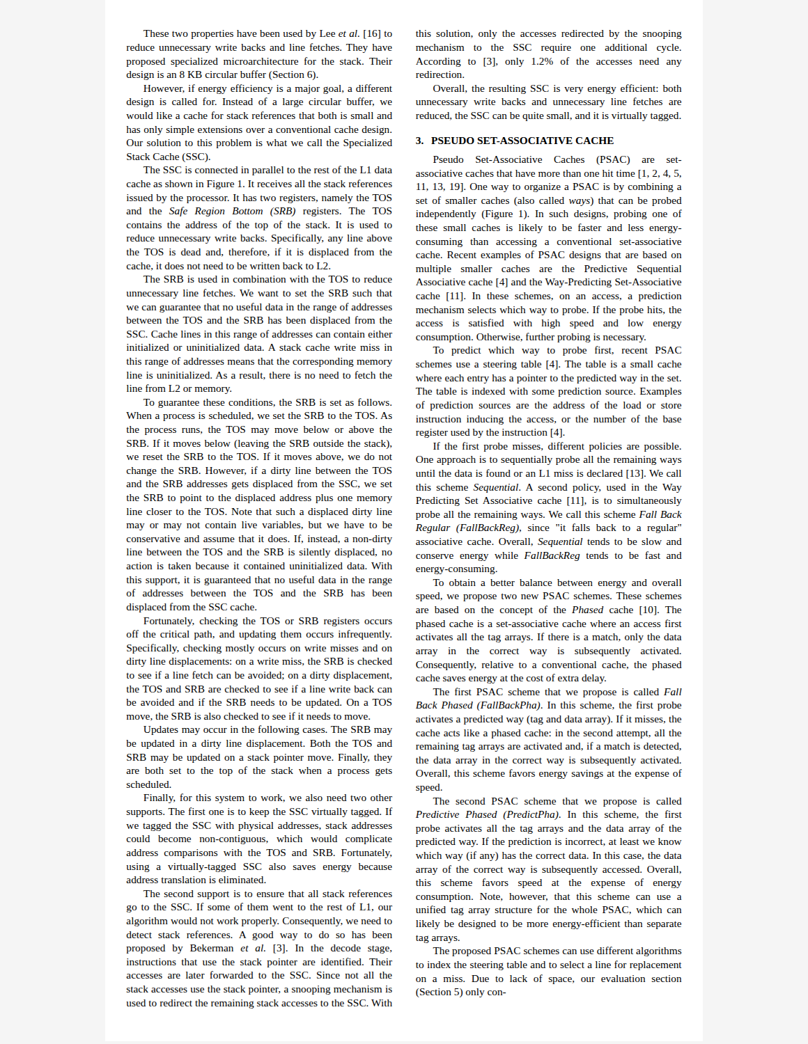These two properties have been used by Lee et al. [16] to reduce unnecessary write backs and line fetches. They have proposed specialized microarchitecture for the stack. Their design is an 8 KB circular buffer (Section 6).
However, if energy efficiency is a major goal, a different design is called for. Instead of a large circular buffer, we would like a cache for stack references that both is small and has only simple extensions over a conventional cache design. Our solution to this problem is what we call the Specialized Stack Cache (SSC).
The SSC is connected in parallel to the rest of the L1 data cache as shown in Figure 1. It receives all the stack references issued by the processor. It has two registers, namely the TOS and the Safe Region Bottom (SRB) registers. The TOS contains the address of the top of the stack. It is used to reduce unnecessary write backs. Specifically, any line above the TOS is dead and, therefore, if it is displaced from the cache, it does not need to be written back to L2.
The SRB is used in combination with the TOS to reduce unnecessary line fetches. We want to set the SRB such that we can guarantee that no useful data in the range of addresses between the TOS and the SRB has been displaced from the SSC. Cache lines in this range of addresses can contain either initialized or uninitialized data. A stack cache write miss in this range of addresses means that the corresponding memory line is uninitialized. As a result, there is no need to fetch the line from L2 or memory.
To guarantee these conditions, the SRB is set as follows. When a process is scheduled, we set the SRB to the TOS. As the process runs, the TOS may move below or above the SRB. If it moves below (leaving the SRB outside the stack), we reset the SRB to the TOS. If it moves above, we do not change the SRB. However, if a dirty line between the TOS and the SRB addresses gets displaced from the SSC, we set the SRB to point to the displaced address plus one memory line closer to the TOS. Note that such a displaced dirty line may or may not contain live variables, but we have to be conservative and assume that it does. If, instead, a non-dirty line between the TOS and the SRB is silently displaced, no action is taken because it contained uninitialized data. With this support, it is guaranteed that no useful data in the range of addresses between the TOS and the SRB has been displaced from the SSC cache.
Fortunately, checking the TOS or SRB registers occurs off the critical path, and updating them occurs infrequently. Specifically, checking mostly occurs on write misses and on dirty line displacements: on a write miss, the SRB is checked to see if a line fetch can be avoided; on a dirty displacement, the TOS and SRB are checked to see if a line write back can be avoided and if the SRB needs to be updated. On a TOS move, the SRB is also checked to see if it needs to move.
Updates may occur in the following cases. The SRB may be updated in a dirty line displacement. Both the TOS and SRB may be updated on a stack pointer move. Finally, they are both set to the top of the stack when a process gets scheduled.
Finally, for this system to work, we also need two other supports. The first one is to keep the SSC virtually tagged. If we tagged the SSC with physical addresses, stack addresses could become non-contiguous, which would complicate address comparisons with the TOS and SRB. Fortunately, using a virtually-tagged SSC also saves energy because address translation is eliminated.
The second support is to ensure that all stack references go to the SSC. If some of them went to the rest of L1, our algorithm would not work properly. Consequently, we need to detect stack references. A good way to do so has been proposed by Bekerman et al. [3]. In the decode stage, instructions that use the stack pointer are identified. Their accesses are later forwarded to the SSC. Since not all the stack accesses use the stack pointer, a snooping mechanism is used to redirect the remaining stack accesses to the SSC. With this solution, only the accesses redirected by the snooping mechanism to the SSC require one additional cycle. According to [3], only 1.2% of the accesses need any redirection.
Overall, the resulting SSC is very energy efficient: both unnecessary write backs and unnecessary line fetches are reduced, the SSC can be quite small, and it is virtually tagged.
3. PSEUDO SET-ASSOCIATIVE CACHE
Pseudo Set-Associative Caches (PSAC) are set-associative caches that have more than one hit time [1, 2, 4, 5, 11, 13, 19]. One way to organize a PSAC is by combining a set of smaller caches (also called ways) that can be probed independently (Figure 1). In such designs, probing one of these small caches is likely to be faster and less energy-consuming than accessing a conventional set-associative cache. Recent examples of PSAC designs that are based on multiple smaller caches are the Predictive Sequential Associative cache [4] and the Way-Predicting Set-Associative cache [11]. In these schemes, on an access, a prediction mechanism selects which way to probe. If the probe hits, the access is satisfied with high speed and low energy consumption. Otherwise, further probing is necessary.
To predict which way to probe first, recent PSAC schemes use a steering table [4]. The table is a small cache where each entry has a pointer to the predicted way in the set. The table is indexed with some prediction source. Examples of prediction sources are the address of the load or store instruction inducing the access, or the number of the base register used by the instruction [4].
If the first probe misses, different policies are possible. One approach is to sequentially probe all the remaining ways until the data is found or an L1 miss is declared [13]. We call this scheme Sequential. A second policy, used in the Way Predicting Set Associative cache [11], is to simultaneously probe all the remaining ways. We call this scheme Fall Back Regular (FallBackReg), since "it falls back to a regular" associative cache. Overall, Sequential tends to be slow and conserve energy while FallBackReg tends to be fast and energy-consuming.
To obtain a better balance between energy and overall speed, we propose two new PSAC schemes. These schemes are based on the concept of the Phased cache [10]. The phased cache is a set-associative cache where an access first activates all the tag arrays. If there is a match, only the data array in the correct way is subsequently activated. Consequently, relative to a conventional cache, the phased cache saves energy at the cost of extra delay.
The first PSAC scheme that we propose is called Fall Back Phased (FallBackPha). In this scheme, the first probe activates a predicted way (tag and data array). If it misses, the cache acts like a phased cache: in the second attempt, all the remaining tag arrays are activated and, if a match is detected, the data array in the correct way is subsequently activated. Overall, this scheme favors energy savings at the expense of speed.
The second PSAC scheme that we propose is called Predictive Phased (PredictPha). In this scheme, the first probe activates all the tag arrays and the data array of the predicted way. If the prediction is incorrect, at least we know which way (if any) has the correct data. In this case, the data array of the correct way is subsequently accessed. Overall, this scheme favors speed at the expense of energy consumption. Note, however, that this scheme can use a unified tag array structure for the whole PSAC, which can likely be designed to be more energy-efficient than separate tag arrays.
The proposed PSAC schemes can use different algorithms to index the steering table and to select a line for replacement on a miss. Due to lack of space, our evaluation section (Section 5) only con-